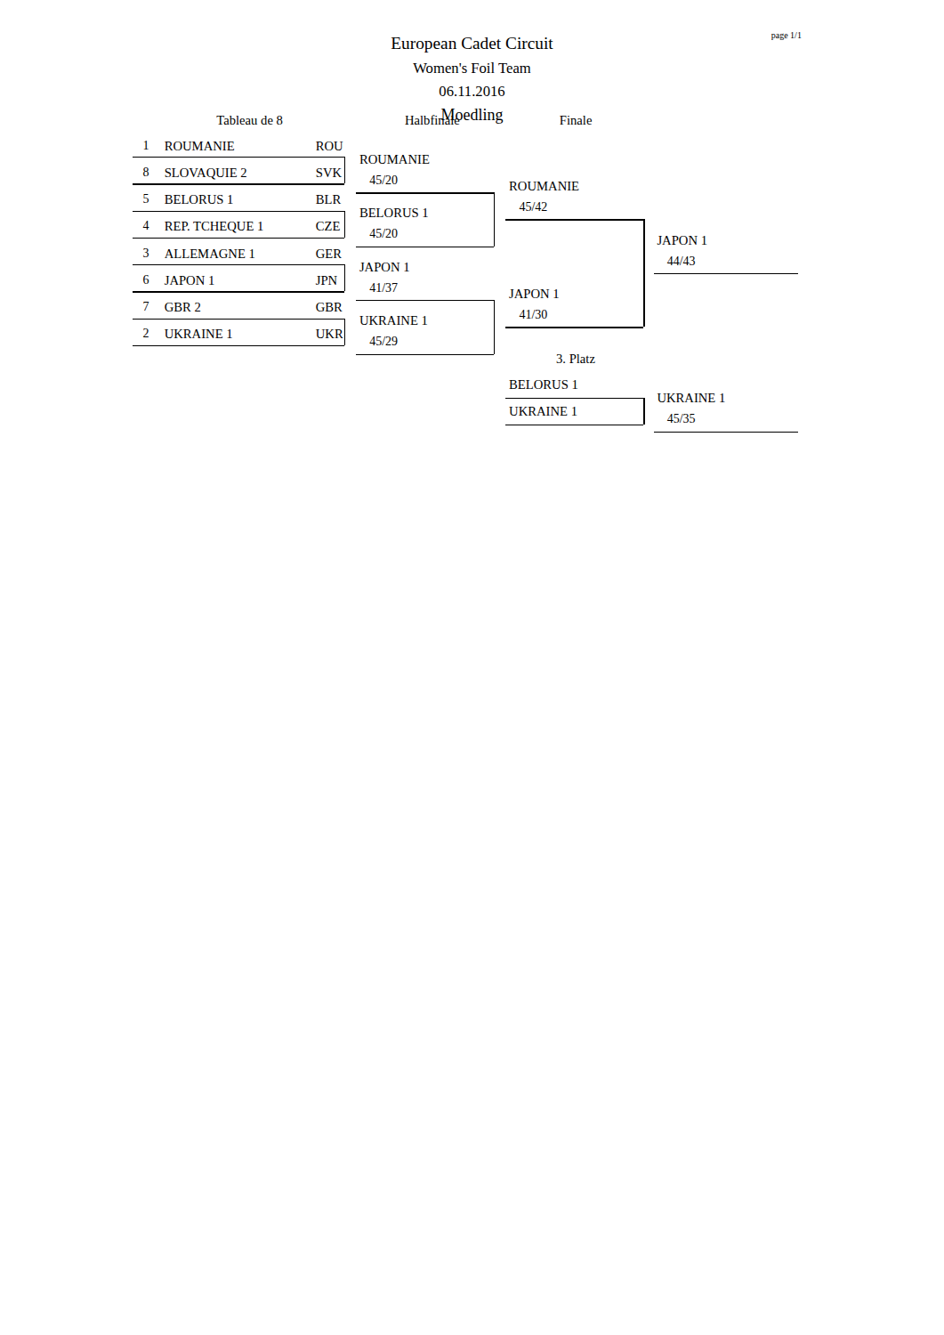page 1/1
European Cadet Circuit
Women's Foil Team
06.11.2016
Moedling
Tableau de 8
Halbfinale
Finale
1
ROUMANIE
ROU
8
SLOVAQUIE 2
SVK
5
BELORUS 1
BLR
4
REP. TCHEQUE 1
CZE
3
ALLEMAGNE 1
GER
6
JAPON 1
JPN
7
GBR 2
GBR
2
UKRAINE 1
UKR
ROUMANIE
45/20
BELORUS 1
45/20
JAPON 1
41/37
UKRAINE 1
45/29
ROUMANIE
45/42
JAPON 1
41/30
JAPON 1
44/43
3. Platz
BELORUS 1
UKRAINE 1
UKRAINE 1
45/35